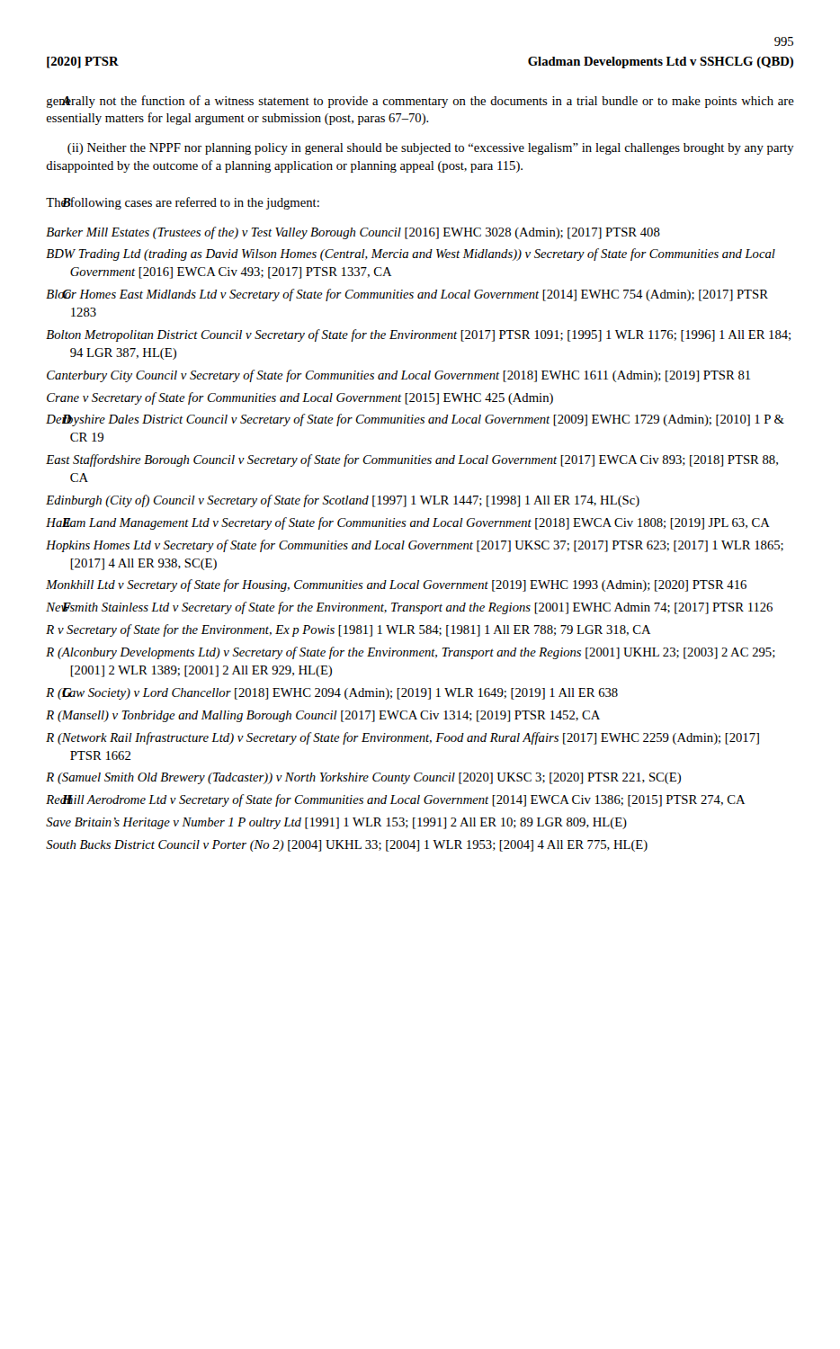995
[2020] PTSR Gladman Developments Ltd v SSHCLG (QBD)
A
generally not the function of a witness statement to provide a commentary on the documents in a trial bundle or to make points which are essentially matters for legal argument or submission (post, paras 67–70).
(ii) Neither the NPPF nor planning policy in general should be subjected to “excessive legalism” in legal challenges brought by any party disappointed by the outcome of a planning application or planning appeal (post, para 115).
B
The following cases are referred to in the judgment:
Barker Mill Estates (Trustees of the) v Test Valley Borough Council [2016] EWHC 3028 (Admin); [2017] PTSR 408
BDW Trading Ltd (trading as David Wilson Homes (Central, Mercia and West Midlands)) v Secretary of State for Communities and Local Government [2016] EWCA Civ 493; [2017] PTSR 1337, CA
C
Bloor Homes East Midlands Ltd v Secretary of State for Communities and Local Government [2014] EWHC 754 (Admin); [2017] PTSR 1283
Bolton Metropolitan District Council v Secretary of State for the Environment [2017] PTSR 1091; [1995] 1 WLR 1176; [1996] 1 All ER 184; 94 LGR 387, HL(E)
Canterbury City Council v Secretary of State for Communities and Local Government [2018] EWHC 1611 (Admin); [2019] PTSR 81
Crane v Secretary of State for Communities and Local Government [2015] EWHC 425 (Admin)
D
Derbyshire Dales District Council v Secretary of State for Communities and Local Government [2009] EWHC 1729 (Admin); [2010] 1 P & CR 19
East Staffordshire Borough Council v Secretary of State for Communities and Local Government [2017] EWCA Civ 893; [2018] PTSR 88, CA
Edinburgh (City of) Council v Secretary of State for Scotland [1997] 1 WLR 1447; [1998] 1 All ER 174, HL(Sc)
E
Hallam Land Management Ltd v Secretary of State for Communities and Local Government [2018] EWCA Civ 1808; [2019] JPL 63, CA
Hopkins Homes Ltd v Secretary of State for Communities and Local Government [2017] UKSC 37; [2017] PTSR 623; [2017] 1 WLR 1865; [2017] 4 All ER 938, SC(E)
Monkhill Ltd v Secretary of State for Housing, Communities and Local Government [2019] EWHC 1993 (Admin); [2020] PTSR 416
F
Newsmith Stainless Ltd v Secretary of State for the Environment, Transport and the Regions [2001] EWHC Admin 74; [2017] PTSR 1126
R v Secretary of State for the Environment, Ex p Powis [1981] 1 WLR 584; [1981] 1 All ER 788; 79 LGR 318, CA
R (Alconbury Developments Ltd) v Secretary of State for the Environment, Transport and the Regions [2001] UKHL 23; [2003] 2 AC 295; [2001] 2 WLR 1389; [2001] 2 All ER 929, HL(E)
G
R (Law Society) v Lord Chancellor [2018] EWHC 2094 (Admin); [2019] 1 WLR 1649; [2019] 1 All ER 638
R (Mansell) v Tonbridge and Malling Borough Council [2017] EWCA Civ 1314; [2019] PTSR 1452, CA
R (Network Rail Infrastructure Ltd) v Secretary of State for Environment, Food and Rural Affairs [2017] EWHC 2259 (Admin); [2017] PTSR 1662
R (Samuel Smith Old Brewery (Tadcaster)) v North Yorkshire County Council [2020] UKSC 3; [2020] PTSR 221, SC(E)
H
Redhill Aerodrome Ltd v Secretary of State for Communities and Local Government [2014] EWCA Civ 1386; [2015] PTSR 274, CA
Save Britain’s Heritage v Number 1 P oultry Ltd [1991] 1 WLR 153; [1991] 2 All ER 10; 89 LGR 809, HL(E)
South Bucks District Council v Porter (No 2) [2004] UKHL 33; [2004] 1 WLR 1953; [2004] 4 All ER 775, HL(E)